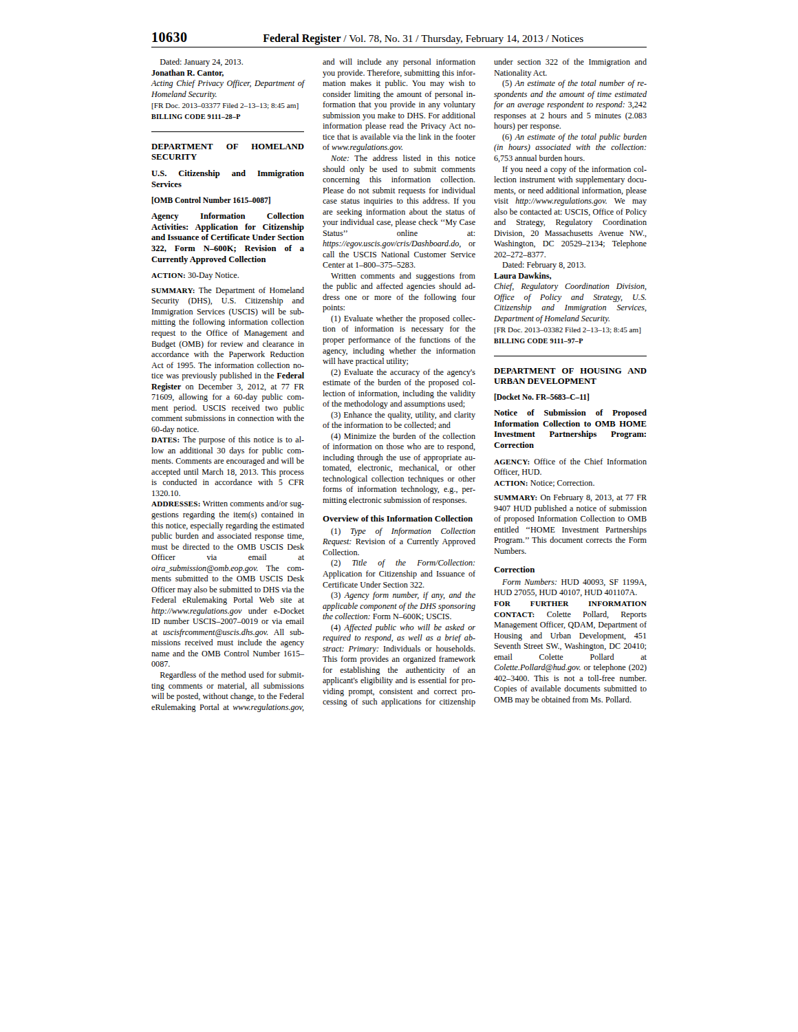10630
Federal Register / Vol. 78, No. 31 / Thursday, February 14, 2013 / Notices
Dated: January 24, 2013.
Jonathan R. Cantor,
Acting Chief Privacy Officer, Department of Homeland Security.
[FR Doc. 2013–03377 Filed 2–13–13; 8:45 am]
BILLING CODE 9111–28–P
DEPARTMENT OF HOMELAND SECURITY
U.S. Citizenship and Immigration Services
[OMB Control Number 1615–0087]
Agency Information Collection Activities: Application for Citizenship and Issuance of Certificate Under Section 322, Form N–600K; Revision of a Currently Approved Collection
ACTION: 30-Day Notice.
SUMMARY: The Department of Homeland Security (DHS), U.S. Citizenship and Immigration Services (USCIS) will be submitting the following information collection request to the Office of Management and Budget (OMB) for review and clearance in accordance with the Paperwork Reduction Act of 1995. The information collection notice was previously published in the Federal Register on December 3, 2012, at 77 FR 71609, allowing for a 60-day public comment period. USCIS received two public comment submissions in connection with the 60-day notice.
DATES: The purpose of this notice is to allow an additional 30 days for public comments. Comments are encouraged and will be accepted until March 18, 2013. This process is conducted in accordance with 5 CFR 1320.10.
ADDRESSES: Written comments and/or suggestions regarding the item(s) contained in this notice, especially regarding the estimated public burden and associated response time, must be directed to the OMB USCIS Desk Officer via email at oira_submission@omb.eop.gov. The comments submitted to the OMB USCIS Desk Officer may also be submitted to DHS via the Federal eRulemaking Portal Web site at http://www.regulations.gov under e-Docket ID number USCIS–2007–0019 or via email at uscisfrcomment@uscis.dhs.gov. All submissions received must include the agency name and the OMB Control Number 1615–0087.
Regardless of the method used for submitting comments or material, all submissions will be posted, without change, to the Federal eRulemaking Portal at www.regulations.gov, and will include any personal information you provide. Therefore, submitting this information makes it public. You may wish to consider limiting the amount of personal information that you provide in any voluntary submission you make to DHS. For additional information please read the Privacy Act notice that is available via the link in the footer of www.regulations.gov.
Note: The address listed in this notice should only be used to submit comments concerning this information collection. Please do not submit requests for individual case status inquiries to this address. If you are seeking information about the status of your individual case, please check ‘‘My Case Status’’ online at: https://egov.uscis.gov/cris/Dashboard.do, or call the USCIS National Customer Service Center at 1–800–375–5283.
Written comments and suggestions from the public and affected agencies should address one or more of the following four points:
(1) Evaluate whether the proposed collection of information is necessary for the proper performance of the functions of the agency, including whether the information will have practical utility;
(2) Evaluate the accuracy of the agency's estimate of the burden of the proposed collection of information, including the validity of the methodology and assumptions used;
(3) Enhance the quality, utility, and clarity of the information to be collected; and
(4) Minimize the burden of the collection of information on those who are to respond, including through the use of appropriate automated, electronic, mechanical, or other technological collection techniques or other forms of information technology, e.g., permitting electronic submission of responses.
Overview of this Information Collection
(1) Type of Information Collection Request: Revision of a Currently Approved Collection.
(2) Title of the Form/Collection: Application for Citizenship and Issuance of Certificate Under Section 322.
(3) Agency form number, if any, and the applicable component of the DHS sponsoring the collection: Form N–600K; USCIS.
(4) Affected public who will be asked or required to respond, as well as a brief abstract: Primary: Individuals or households. This form provides an organized framework for establishing the authenticity of an applicant's eligibility and is essential for providing prompt, consistent and correct processing of such applications for citizenship under section 322 of the Immigration and Nationality Act.
(5) An estimate of the total number of respondents and the amount of time estimated for an average respondent to respond: 3,242 responses at 2 hours and 5 minutes (2.083 hours) per response.
(6) An estimate of the total public burden (in hours) associated with the collection: 6,753 annual burden hours.
If you need a copy of the information collection instrument with supplementary documents, or need additional information, please visit http://www.regulations.gov. We may also be contacted at: USCIS, Office of Policy and Strategy, Regulatory Coordination Division, 20 Massachusetts Avenue NW., Washington, DC 20529–2134; Telephone 202–272–8377.
Dated: February 8, 2013.
Laura Dawkins,
Chief, Regulatory Coordination Division, Office of Policy and Strategy, U.S. Citizenship and Immigration Services, Department of Homeland Security.
[FR Doc. 2013–03382 Filed 2–13–13; 8:45 am]
BILLING CODE 9111–97–P
DEPARTMENT OF HOUSING AND URBAN DEVELOPMENT
[Docket No. FR–5683–C–11]
Notice of Submission of Proposed Information Collection to OMB HOME Investment Partnerships Program: Correction
AGENCY: Office of the Chief Information Officer, HUD.
ACTION: Notice; Correction.
SUMMARY: On February 8, 2013, at 77 FR 9407 HUD published a notice of submission of proposed Information Collection to OMB entitled ‘‘HOME Investment Partnerships Program.’’ This document corrects the Form Numbers.
Correction
Form Numbers: HUD 40093, SF 1199A, HUD 27055, HUD 40107, HUD 401107A.
FOR FURTHER INFORMATION CONTACT: Colette Pollard, Reports Management Officer, QDAM, Department of Housing and Urban Development, 451 Seventh Street SW., Washington, DC 20410; email Colette Pollard at Colette.Pollard@hud.gov. or telephone (202) 402–3400. This is not a toll-free number. Copies of available documents submitted to OMB may be obtained from Ms. Pollard.